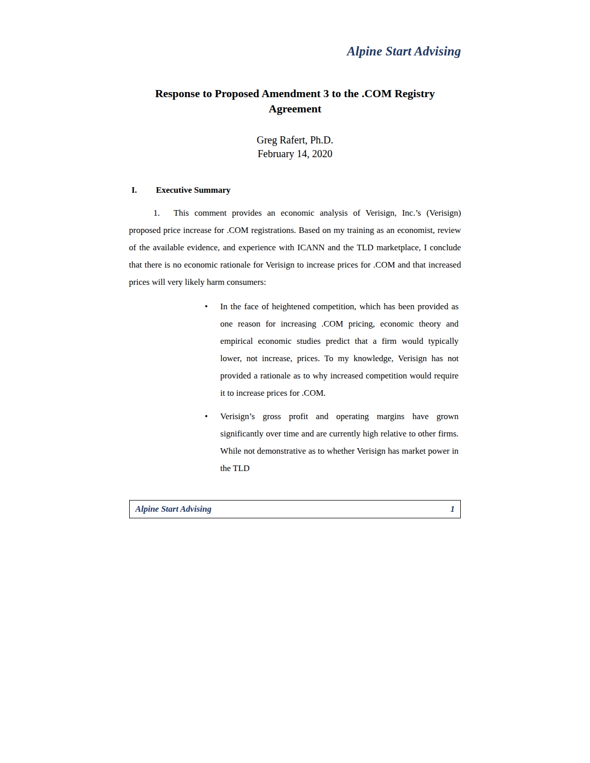Alpine Start Advising
Response to Proposed Amendment 3 to the .COM Registry Agreement
Greg Rafert, Ph.D.
February 14, 2020
I. Executive Summary
1. This comment provides an economic analysis of Verisign, Inc.’s (Verisign) proposed price increase for .COM registrations. Based on my training as an economist, review of the available evidence, and experience with ICANN and the TLD marketplace, I conclude that there is no economic rationale for Verisign to increase prices for .COM and that increased prices will very likely harm consumers:
In the face of heightened competition, which has been provided as one reason for increasing .COM pricing, economic theory and empirical economic studies predict that a firm would typically lower, not increase, prices. To my knowledge, Verisign has not provided a rationale as to why increased competition would require it to increase prices for .COM.
Verisign’s gross profit and operating margins have grown significantly over time and are currently high relative to other firms. While not demonstrative as to whether Verisign has market power in the TLD
Alpine Start Advising 1